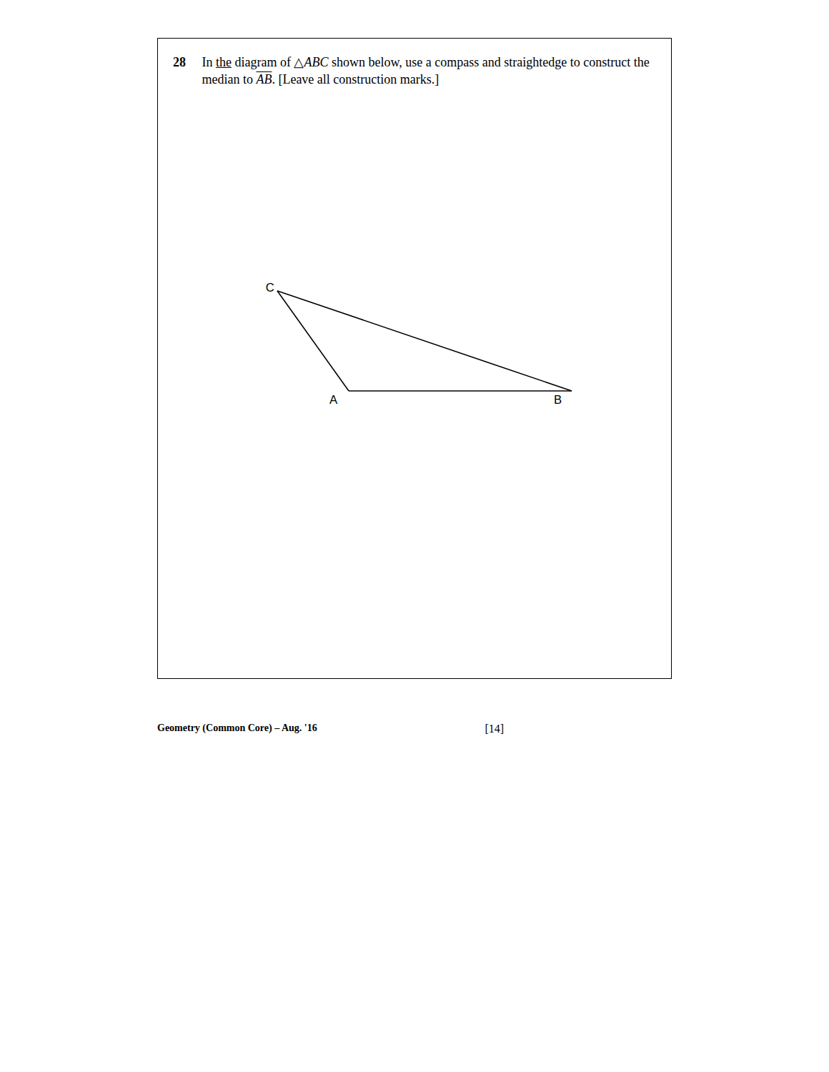28
In the diagram of △ABC shown below, use a compass and straightedge to construct the median to AB. [Leave all construction marks.]
C A B
Geometry (Common Core) – Aug. '16
[14]